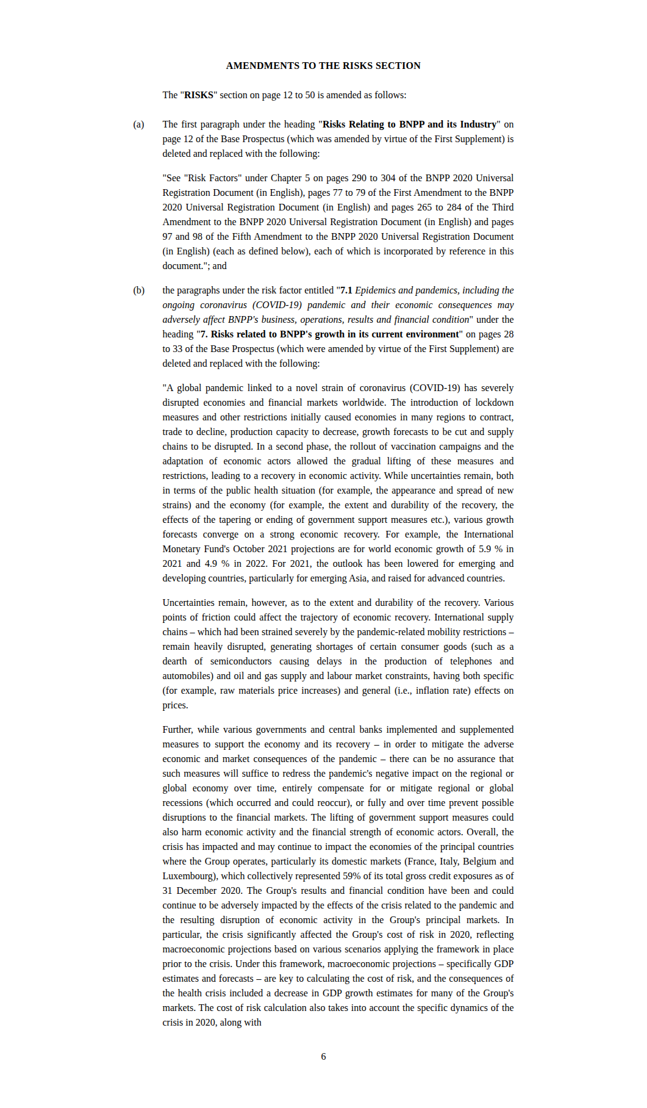AMENDMENTS TO THE RISKS SECTION
The "RISKS" section on page 12 to 50 is amended as follows:
(a)
The first paragraph under the heading "Risks Relating to BNPP and its Industry" on page 12 of the Base Prospectus (which was amended by virtue of the First Supplement) is deleted and replaced with the following:
"See "Risk Factors" under Chapter 5 on pages 290 to 304 of the BNPP 2020 Universal Registration Document (in English), pages 77 to 79 of the First Amendment to the BNPP 2020 Universal Registration Document (in English) and pages 265 to 284 of the Third Amendment to the BNPP 2020 Universal Registration Document (in English) and pages 97 and 98 of the Fifth Amendment to the BNPP 2020 Universal Registration Document (in English) (each as defined below), each of which is incorporated by reference in this document."; and
(b)
the paragraphs under the risk factor entitled "7.1 Epidemics and pandemics, including the ongoing coronavirus (COVID-19) pandemic and their economic consequences may adversely affect BNPP's business, operations, results and financial condition" under the heading "7. Risks related to BNPP's growth in its current environment" on pages 28 to 33 of the Base Prospectus (which were amended by virtue of the First Supplement) are deleted and replaced with the following:
"A global pandemic linked to a novel strain of coronavirus (COVID-19) has severely disrupted economies and financial markets worldwide. The introduction of lockdown measures and other restrictions initially caused economies in many regions to contract, trade to decline, production capacity to decrease, growth forecasts to be cut and supply chains to be disrupted. In a second phase, the rollout of vaccination campaigns and the adaptation of economic actors allowed the gradual lifting of these measures and restrictions, leading to a recovery in economic activity. While uncertainties remain, both in terms of the public health situation (for example, the appearance and spread of new strains) and the economy (for example, the extent and durability of the recovery, the effects of the tapering or ending of government support measures etc.), various growth forecasts converge on a strong economic recovery. For example, the International Monetary Fund's October 2021 projections are for world economic growth of 5.9 % in 2021 and 4.9 % in 2022. For 2021, the outlook has been lowered for emerging and developing countries, particularly for emerging Asia, and raised for advanced countries.
Uncertainties remain, however, as to the extent and durability of the recovery. Various points of friction could affect the trajectory of economic recovery. International supply chains – which had been strained severely by the pandemic-related mobility restrictions – remain heavily disrupted, generating shortages of certain consumer goods (such as a dearth of semiconductors causing delays in the production of telephones and automobiles) and oil and gas supply and labour market constraints, having both specific (for example, raw materials price increases) and general (i.e., inflation rate) effects on prices.
Further, while various governments and central banks implemented and supplemented measures to support the economy and its recovery – in order to mitigate the adverse economic and market consequences of the pandemic – there can be no assurance that such measures will suffice to redress the pandemic's negative impact on the regional or global economy over time, entirely compensate for or mitigate regional or global recessions (which occurred and could reoccur), or fully and over time prevent possible disruptions to the financial markets. The lifting of government support measures could also harm economic activity and the financial strength of economic actors. Overall, the crisis has impacted and may continue to impact the economies of the principal countries where the Group operates, particularly its domestic markets (France, Italy, Belgium and Luxembourg), which collectively represented 59% of its total gross credit exposures as of 31 December 2020. The Group's results and financial condition have been and could continue to be adversely impacted by the effects of the crisis related to the pandemic and the resulting disruption of economic activity in the Group's principal markets. In particular, the crisis significantly affected the Group's cost of risk in 2020, reflecting macroeconomic projections based on various scenarios applying the framework in place prior to the crisis. Under this framework, macroeconomic projections – specifically GDP estimates and forecasts – are key to calculating the cost of risk, and the consequences of the health crisis included a decrease in GDP growth estimates for many of the Group's markets. The cost of risk calculation also takes into account the specific dynamics of the crisis in 2020, along with
6